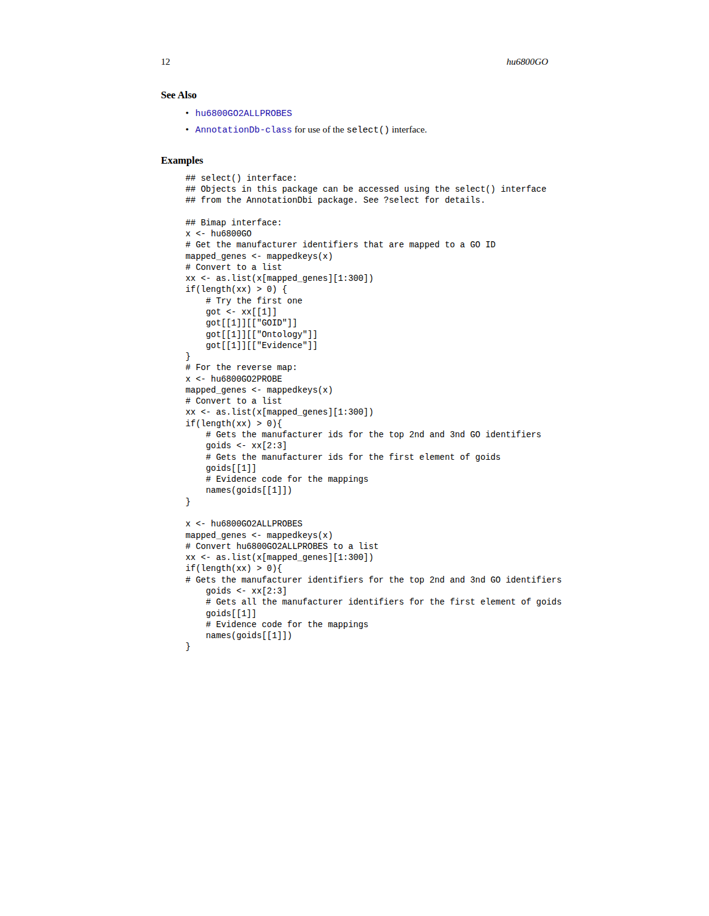12 hu6800GO
See Also
hu6800GO2ALLPROBES
AnnotationDb-class for use of the select() interface.
Examples
## select() interface:
## Objects in this package can be accessed using the select() interface
## from the AnnotationDbi package. See ?select for details.

## Bimap interface:
x <- hu6800GO
# Get the manufacturer identifiers that are mapped to a GO ID
mapped_genes <- mappedkeys(x)
# Convert to a list
xx <- as.list(x[mapped_genes][1:300])
if(length(xx) > 0) {
    # Try the first one
    got <- xx[[1]]
    got[[1]][["GOID"]]
    got[[1]][["Ontology"]]
    got[[1]][["Evidence"]]
}
# For the reverse map:
x <- hu6800GO2PROBE
mapped_genes <- mappedkeys(x)
# Convert to a list
xx <- as.list(x[mapped_genes][1:300])
if(length(xx) > 0){
    # Gets the manufacturer ids for the top 2nd and 3nd GO identifiers
    goids <- xx[2:3]
    # Gets the manufacturer ids for the first element of goids
    goids[[1]]
    # Evidence code for the mappings
    names(goids[[1]])
}

x <- hu6800GO2ALLPROBES
mapped_genes <- mappedkeys(x)
# Convert hu6800GO2ALLPROBES to a list
xx <- as.list(x[mapped_genes][1:300])
if(length(xx) > 0){
# Gets the manufacturer identifiers for the top 2nd and 3nd GO identifiers
    goids <- xx[2:3]
    # Gets all the manufacturer identifiers for the first element of goids
    goids[[1]]
    # Evidence code for the mappings
    names(goids[[1]])
}